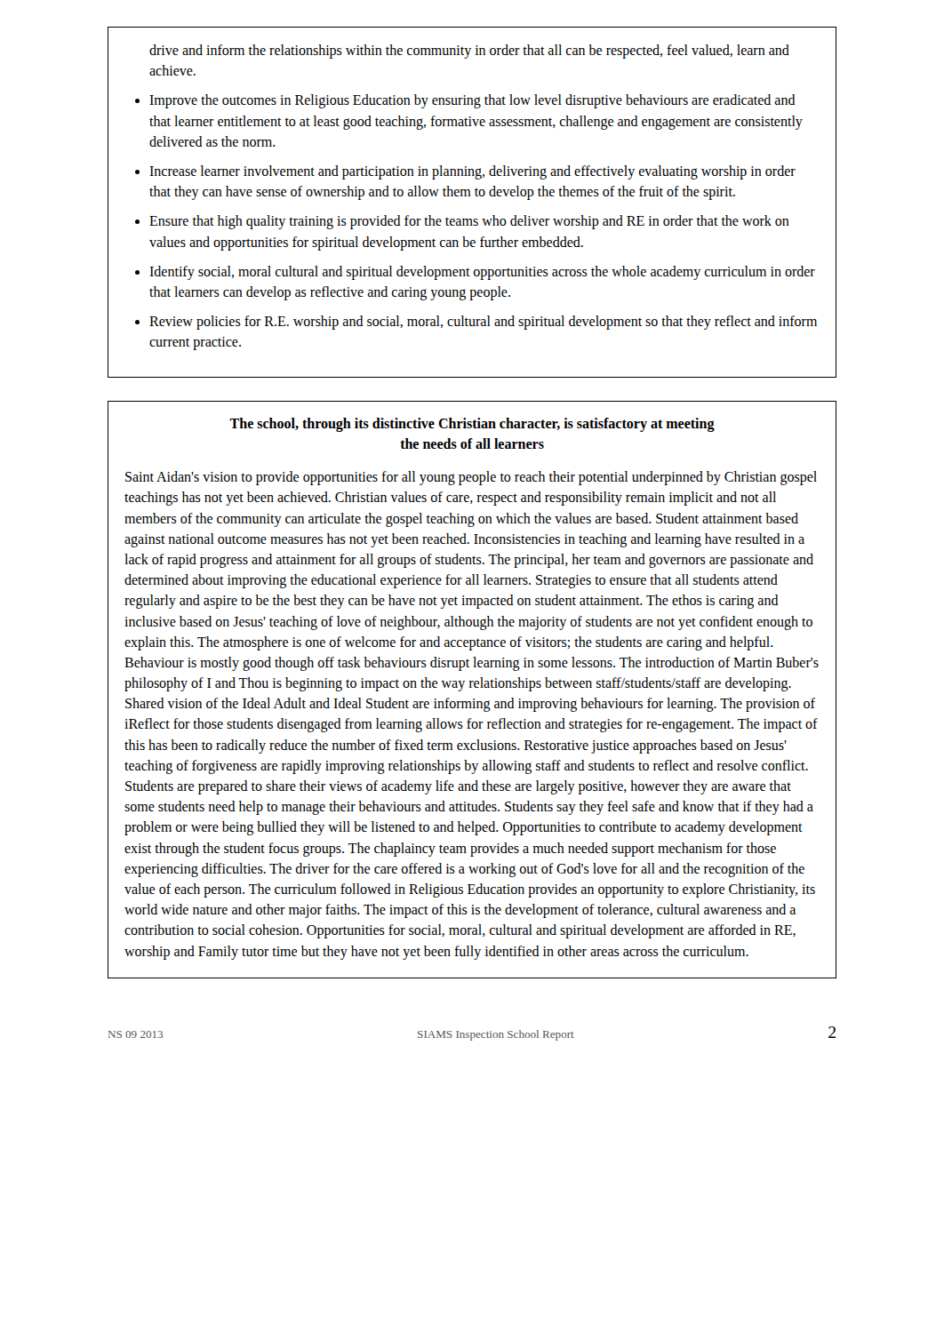drive and inform the relationships within the community in order that all can be respected, feel valued, learn and achieve.
Improve the outcomes in Religious Education by ensuring that low level disruptive behaviours are eradicated and that learner entitlement to at least good teaching, formative assessment, challenge and engagement are consistently delivered as the norm.
Increase learner involvement and participation in planning, delivering and effectively evaluating worship in order that they can have sense of ownership and to allow them to develop the themes of the fruit of the spirit.
Ensure that high quality training is provided for the teams who deliver worship and RE in order that the work on values and opportunities for spiritual development can be further embedded.
Identify social, moral cultural and spiritual development opportunities across the whole academy curriculum in order that learners can develop as reflective and caring young people.
Review policies for R.E. worship and social, moral, cultural and spiritual development so that they reflect and inform current practice.
The school, through its distinctive Christian character, is satisfactory at meeting
the needs of all learners
Saint Aidan's vision to provide opportunities for all young people to reach their potential underpinned by Christian gospel teachings has not yet been achieved. Christian values of care, respect and responsibility remain implicit and not all members of the community can articulate the gospel teaching on which the values are based. Student attainment based against national outcome measures has not yet been reached. Inconsistencies in teaching and learning have resulted in a lack of rapid progress and attainment for all groups of students. The principal, her team and governors are passionate and determined about improving the educational experience for all learners. Strategies to ensure that all students attend regularly and aspire to be the best they can be have not yet impacted on student attainment. The ethos is caring and inclusive based on Jesus' teaching of love of neighbour, although the majority of students are not yet confident enough to explain this. The atmosphere is one of welcome for and acceptance of visitors; the students are caring and helpful. Behaviour is mostly good though off task behaviours disrupt learning in some lessons. The introduction of Martin Buber's philosophy of I and Thou is beginning to impact on the way relationships between staff/students/staff are developing. Shared vision of the Ideal Adult and Ideal Student are informing and improving behaviours for learning. The provision of iReflect for those students disengaged from learning allows for reflection and strategies for re-engagement. The impact of this has been to radically reduce the number of fixed term exclusions. Restorative justice approaches based on Jesus' teaching of forgiveness are rapidly improving relationships by allowing staff and students to reflect and resolve conflict. Students are prepared to share their views of academy life and these are largely positive, however they are aware that some students need help to manage their behaviours and attitudes. Students say they feel safe and know that if they had a problem or were being bullied they will be listened to and helped. Opportunities to contribute to academy development exist through the student focus groups. The chaplaincy team provides a much needed support mechanism for those experiencing difficulties. The driver for the care offered is a working out of God's love for all and the recognition of the value of each person. The curriculum followed in Religious Education provides an opportunity to explore Christianity, its world wide nature and other major faiths. The impact of this is the development of tolerance, cultural awareness and a contribution to social cohesion. Opportunities for social, moral, cultural and spiritual development are afforded in RE, worship and Family tutor time but they have not yet been fully identified in other areas across the curriculum.
NS 09 2013 SIAMS Inspection School Report 2